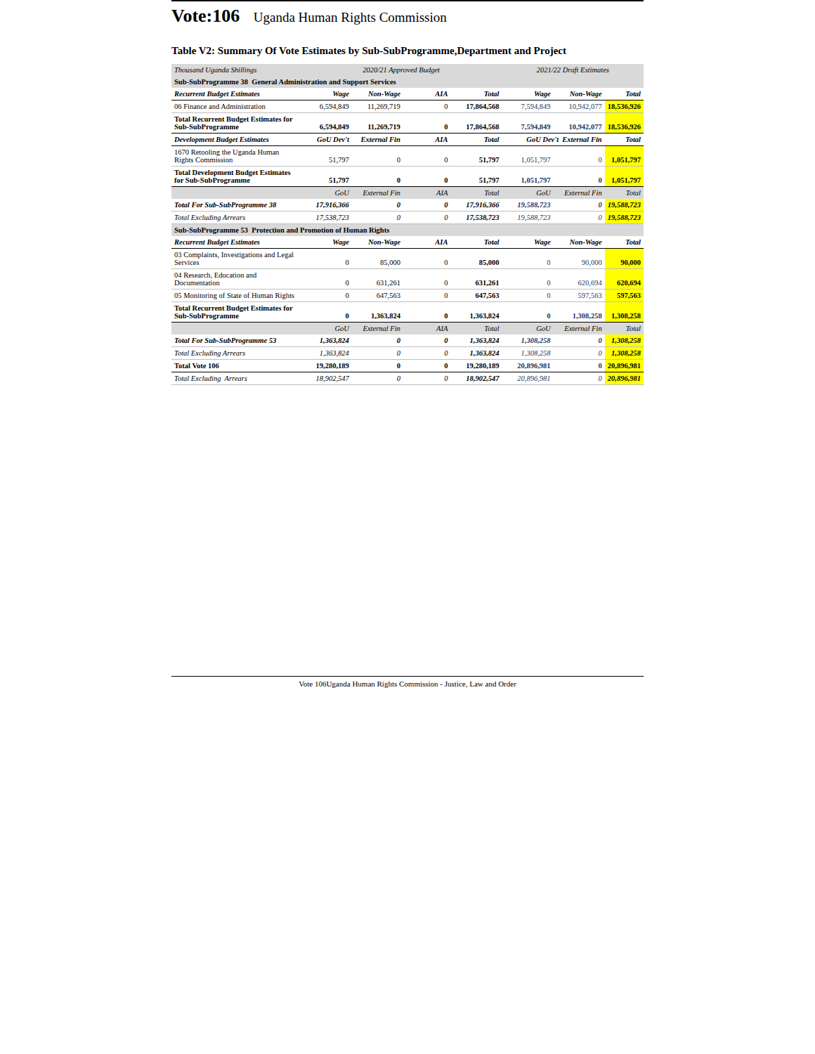Vote:106 Uganda Human Rights Commission
Table V2: Summary Of Vote Estimates by Sub-SubProgramme,Department and Project
| Thousand Uganda Shillings | 2020/21 Approved Budget | 2021/22 Draft Estimates |
| Sub-SubProgramme 38 General Administration and Support Services |
| Recurrent Budget Estimates | Wage | Non-Wage | AIA | Total | Wage | Non-Wage | Total |
| 06 Finance and Administration | 6,594,849 | 11,269,719 | 0 | 17,864,568 | 7,594,849 | 10,942,077 | 18,536,926 |
| Total Recurrent Budget Estimates for Sub-SubProgramme | 6,594,849 | 11,269,719 | 0 | 17,864,568 | 7,594,849 | 10,942,077 | 18,536,926 |
| Development Budget Estimates | GoU Dev't | External Fin | AIA | Total | GoU Dev't External Fin | Total |
| 1670 Retooling the Uganda Human Rights Commission | 51,797 | 0 | 0 | 51,797 | 1,051,797 | 0 | 1,051,797 |
| Total Development Budget Estimates for Sub-SubProgramme | 51,797 | 0 | 0 | 51,797 | 1,051,797 | 0 | 1,051,797 |
| | GoU | External Fin | AIA | Total | GoU | External Fin | Total |
| Total For Sub-SubProgramme 38 | 17,916,366 | 0 | 0 | 17,916,366 | 19,588,723 | 0 | 19,588,723 |
| Total Excluding Arrears | 17,538,723 | 0 | 0 | 17,538,723 | 19,588,723 | 0 | 19,588,723 |
| Sub-SubProgramme 53 Protection and Promotion of Human Rights |
| Recurrent Budget Estimates | Wage | Non-Wage | AIA | Total | Wage | Non-Wage | Total |
| 03 Complaints, Investigations and Legal Services | 0 | 85,000 | 0 | 85,000 | 0 | 90,000 | 90,000 |
| 04 Research, Education and Documentation | 0 | 631,261 | 0 | 631,261 | 0 | 620,694 | 620,694 |
| 05 Monitoring of State of Human Rights | 0 | 647,563 | 0 | 647,563 | 0 | 597,563 | 597,563 |
| Total Recurrent Budget Estimates for Sub-SubProgramme | 0 | 1,363,824 | 0 | 1,363,824 | 0 | 1,308,258 | 1,308,258 |
| | GoU | External Fin | AIA | Total | GoU | External Fin | Total |
| Total For Sub-SubProgramme 53 | 1,363,824 | 0 | 0 | 1,363,824 | 1,308,258 | 0 | 1,308,258 |
| Total Excluding Arrears | 1,363,824 | 0 | 0 | 1,363,824 | 1,308,258 | 0 | 1,308,258 |
| Total Vote 106 | 19,280,189 | 0 | 0 | 19,280,189 | 20,896,981 | 0 | 20,896,981 |
| Total Excluding Arrears | 18,902,547 | 0 | 0 | 18,902,547 | 20,896,981 | 0 | 20,896,981 |
Vote 106Uganda Human Rights Commission - Justice, Law and Order